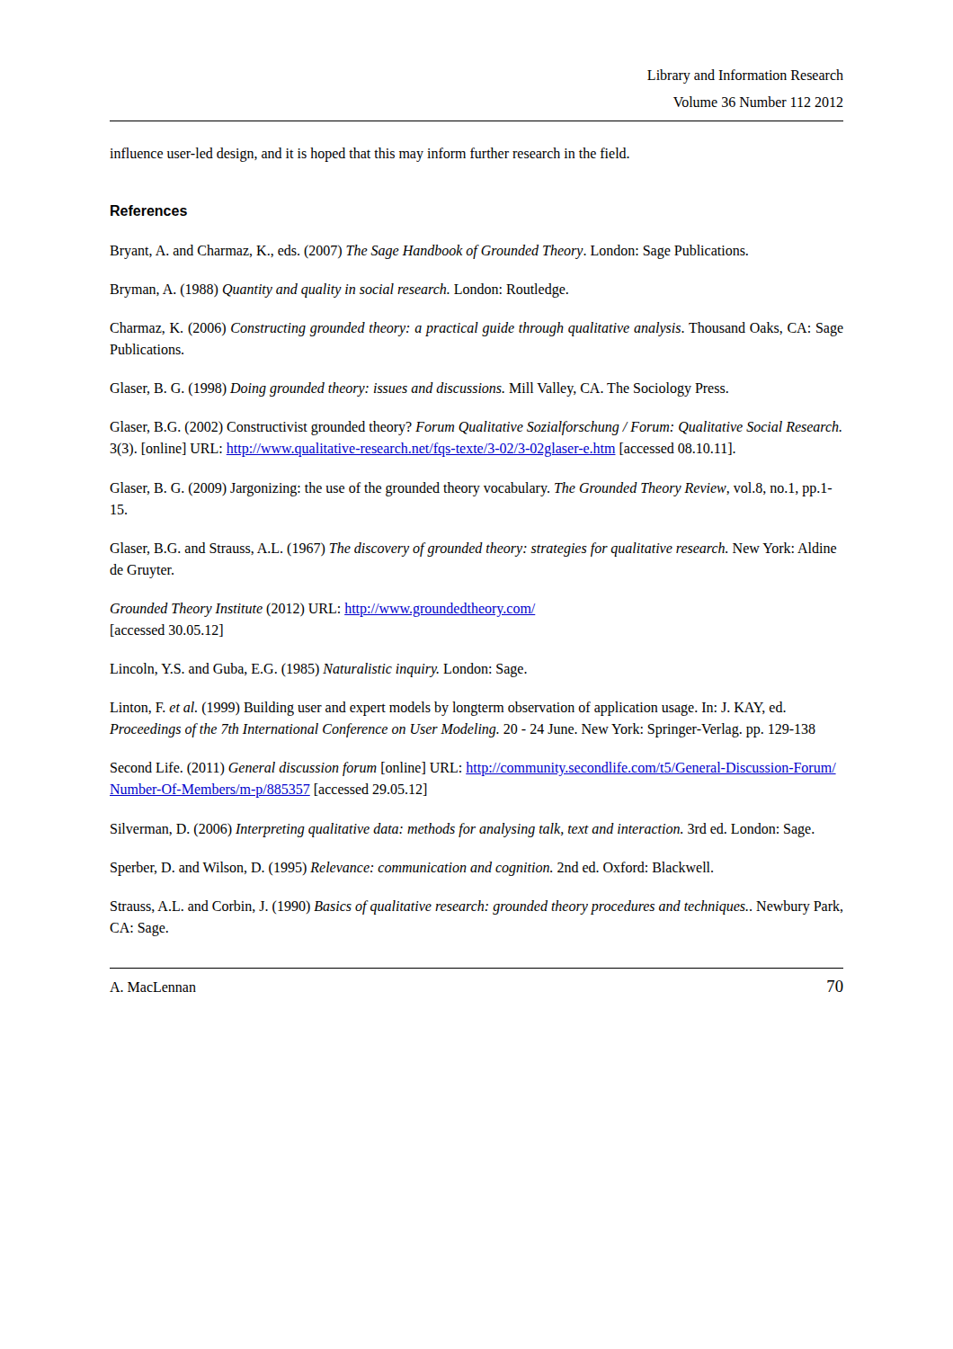Library and Information Research
Volume 36 Number 112 2012
influence user-led design, and it is hoped that this may inform further research in the field.
References
Bryant, A. and Charmaz, K., eds. (2007) The Sage Handbook of Grounded Theory. London: Sage Publications.
Bryman, A. (1988) Quantity and quality in social research. London: Routledge.
Charmaz, K. (2006) Constructing grounded theory: a practical guide through qualitative analysis. Thousand Oaks, CA: Sage Publications.
Glaser, B. G. (1998) Doing grounded theory: issues and discussions. Mill Valley, CA. The Sociology Press.
Glaser, B.G. (2002) Constructivist grounded theory? Forum Qualitative Sozialforschung / Forum: Qualitative Social Research. 3(3). [online] URL: http://www.qualitative-research.net/fqs-texte/3-02/3-02glaser-e.htm [accessed 08.10.11].
Glaser, B. G. (2009) Jargonizing: the use of the grounded theory vocabulary. The Grounded Theory Review, vol.8, no.1, pp.1-15.
Glaser, B.G. and Strauss, A.L. (1967) The discovery of grounded theory: strategies for qualitative research. New York: Aldine de Gruyter.
Grounded Theory Institute (2012) URL: http://www.groundedtheory.com/
[accessed 30.05.12]
Lincoln, Y.S. and Guba, E.G. (1985) Naturalistic inquiry. London: Sage.
Linton, F. et al. (1999) Building user and expert models by longterm observation of application usage. In: J. KAY, ed.
Proceedings of the 7th International Conference on User Modeling. 20 - 24 June. New York: Springer-Verlag. pp. 129-138
Second Life. (2011) General discussion forum [online] URL: http://community.secondlife.com/t5/General-Discussion-Forum/Number-Of-Members/m-p/885357 [accessed 29.05.12]
Silverman, D. (2006) Interpreting qualitative data: methods for analysing talk, text and interaction. 3rd ed. London: Sage.
Sperber, D. and Wilson, D. (1995) Relevance: communication and cognition. 2nd ed. Oxford: Blackwell.
Strauss, A.L. and Corbin, J. (1990) Basics of qualitative research: grounded theory procedures and techniques.. Newbury Park, CA: Sage.
A. MacLennan
70